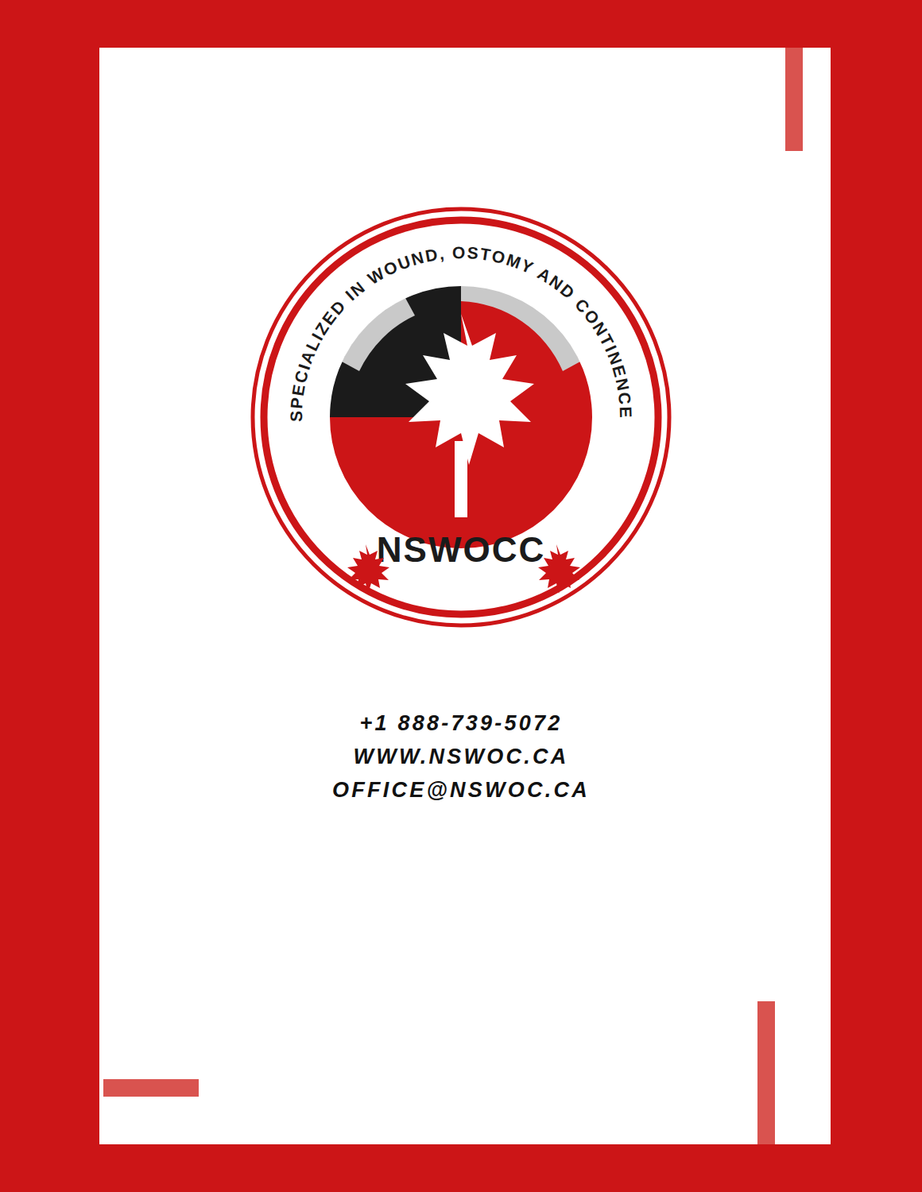NURSES SPECIALIZED IN WOUND, OSTOMY AND CONTINENCE CANADA NSWOCC
+1 888-739-5072
www.nswoc.ca
office@nswoc.ca